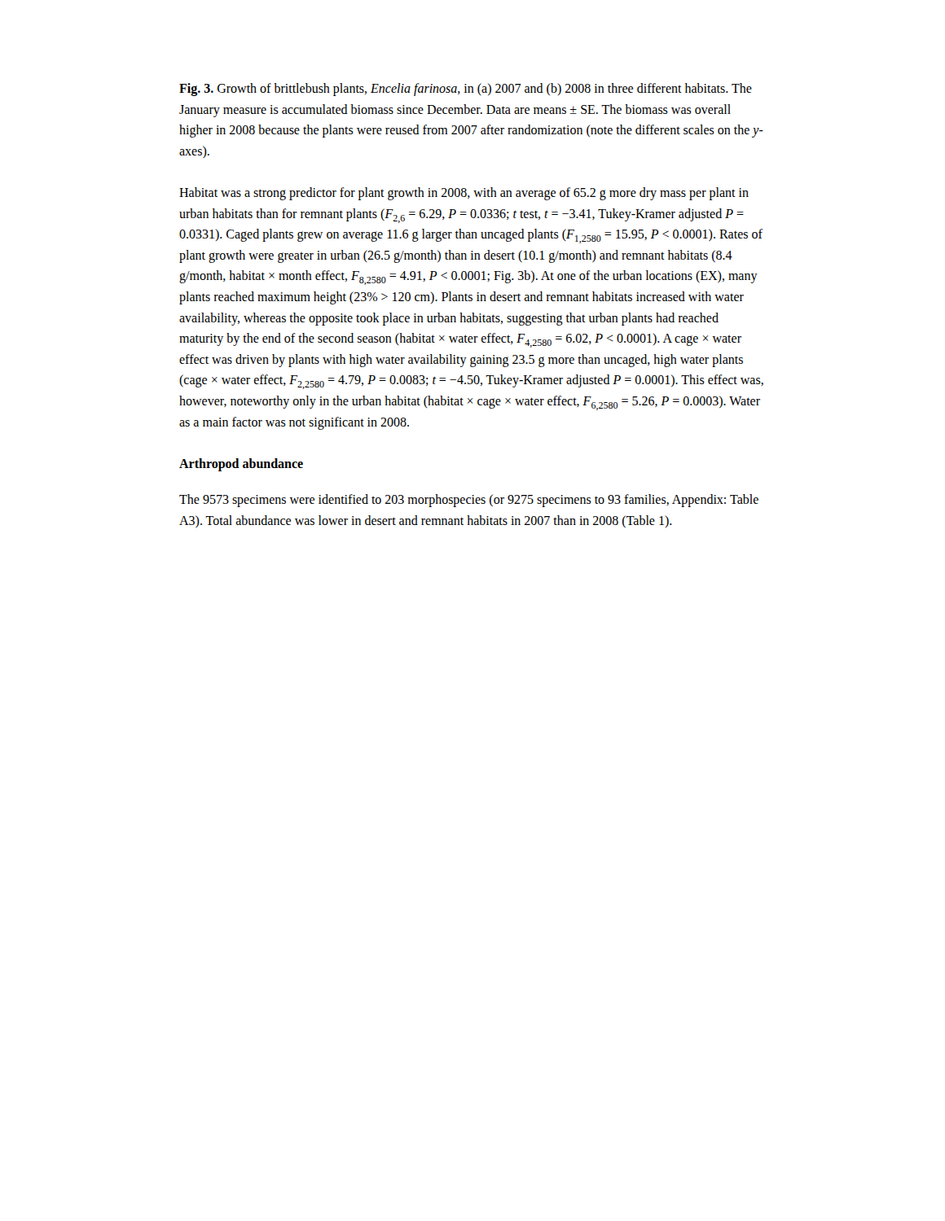Fig. 3. Growth of brittlebush plants, Encelia farinosa, in (a) 2007 and (b) 2008 in three different habitats. The January measure is accumulated biomass since December. Data are means ± SE. The biomass was overall higher in 2008 because the plants were reused from 2007 after randomization (note the different scales on the y-axes).
Habitat was a strong predictor for plant growth in 2008, with an average of 65.2 g more dry mass per plant in urban habitats than for remnant plants (F2,6 = 6.29, P = 0.0336; t test, t = −3.41, Tukey-Kramer adjusted P = 0.0331). Caged plants grew on average 11.6 g larger than uncaged plants (F1,2580 = 15.95, P < 0.0001). Rates of plant growth were greater in urban (26.5 g/month) than in desert (10.1 g/month) and remnant habitats (8.4 g/month, habitat × month effect, F8,2580 = 4.91, P < 0.0001; Fig. 3b). At one of the urban locations (EX), many plants reached maximum height (23% > 120 cm). Plants in desert and remnant habitats increased with water availability, whereas the opposite took place in urban habitats, suggesting that urban plants had reached maturity by the end of the second season (habitat × water effect, F4,2580 = 6.02, P < 0.0001). A cage × water effect was driven by plants with high water availability gaining 23.5 g more than uncaged, high water plants (cage × water effect, F2,2580 = 4.79, P = 0.0083; t = −4.50, Tukey-Kramer adjusted P = 0.0001). This effect was, however, noteworthy only in the urban habitat (habitat × cage × water effect, F6,2580 = 5.26, P = 0.0003). Water as a main factor was not significant in 2008.
Arthropod abundance
The 9573 specimens were identified to 203 morphospecies (or 9275 specimens to 93 families, Appendix: Table A3). Total abundance was lower in desert and remnant habitats in 2007 than in 2008 (Table 1).